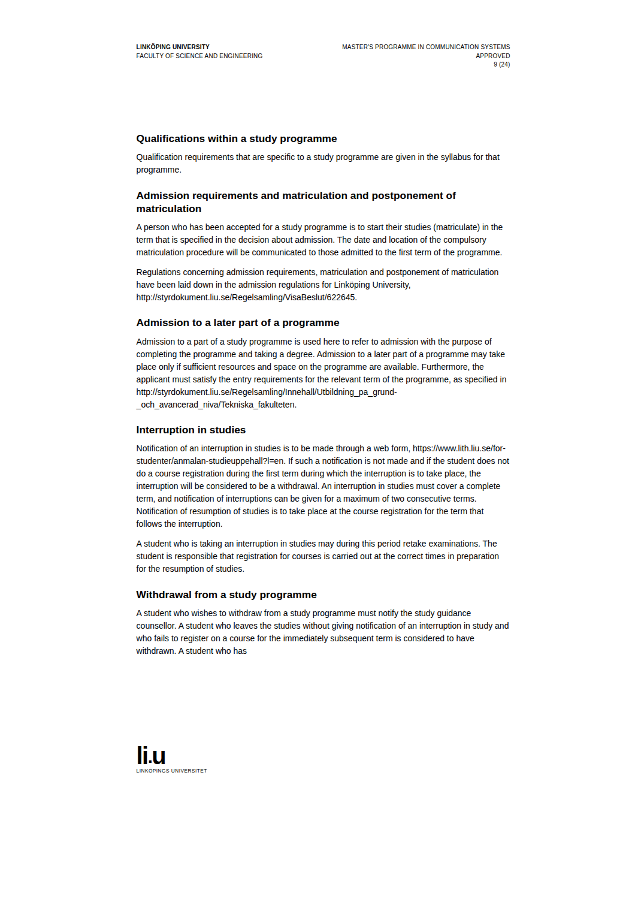Linköping University
Faculty of Science and Engineering
Master's Programme in Communication Systems
Approved
9 (24)
Qualifications within a study programme
Qualification requirements that are specific to a study programme are given in the syllabus for that programme.
Admission requirements and matriculation and postponement of matriculation
A person who has been accepted for a study programme is to start their studies (matriculate) in the term that is specified in the decision about admission. The date and location of the compulsory matriculation procedure will be communicated to those admitted to the first term of the programme.
Regulations concerning admission requirements, matriculation and postponement of matriculation have been laid down in the admission regulations for Linköping University, http://styrdokument.liu.se/Regelsamling/VisaBeslut/622645.
Admission to a later part of a programme
Admission to a part of a study programme is used here to refer to admission with the purpose of completing the programme and taking a degree. Admission to a later part of a programme may take place only if sufficient resources and space on the programme are available. Furthermore, the applicant must satisfy the entry requirements for the relevant term of the programme, as specified in http://styrdokument.liu.se/Regelsamling/Innehall/Utbildning_pa_grund-_och_avancerad_niva/Tekniska_fakulteten.
Interruption in studies
Notification of an interruption in studies is to be made through a web form, https://www.lith.liu.se/for-studenter/anmalan-studieuppehall?l=en. If such a notification is not made and if the student does not do a course registration during the first term during which the interruption is to take place, the interruption will be considered to be a withdrawal. An interruption in studies must cover a complete term, and notification of interruptions can be given for a maximum of two consecutive terms. Notification of resumption of studies is to take place at the course registration for the term that follows the interruption.
A student who is taking an interruption in studies may during this period retake examinations. The student is responsible that registration for courses is carried out at the correct times in preparation for the resumption of studies.
Withdrawal from a study programme
A student who wishes to withdraw from a study programme must notify the study guidance counsellor. A student who leaves the studies without giving notification of an interruption in study and who fails to register on a course for the immediately subsequent term is considered to have withdrawn. A student who has
li. u
Linköpings universitet